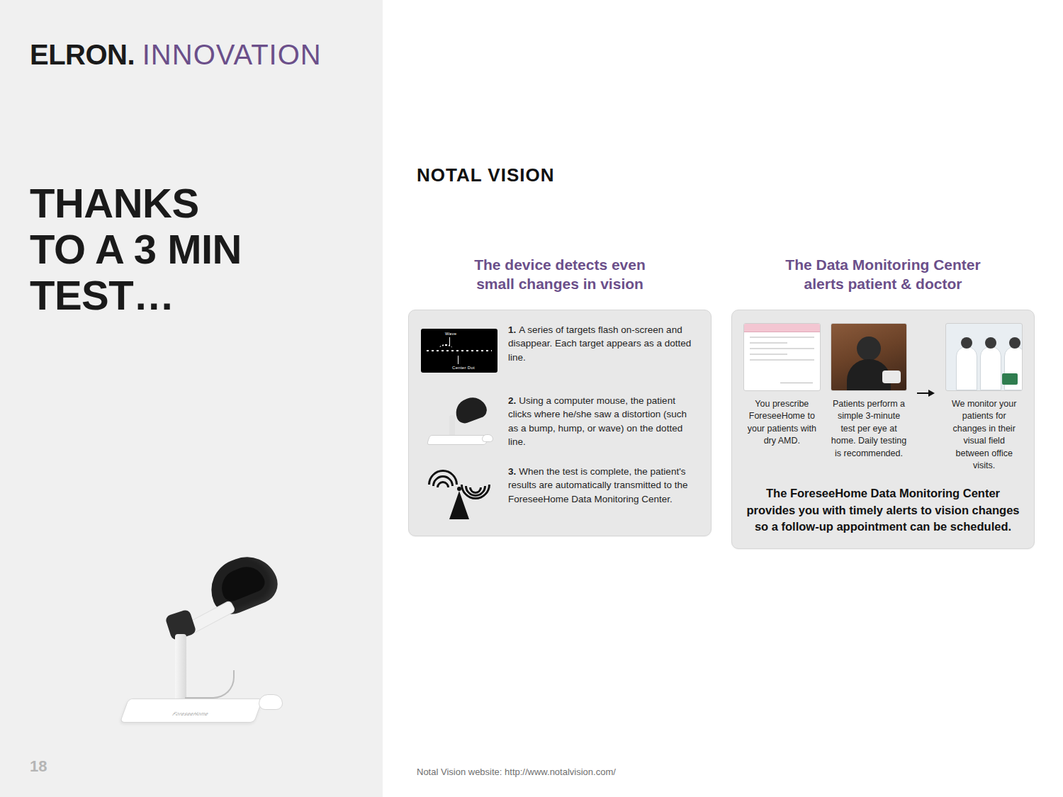ELRON. INNOVATION
THANKS
TO A 3 MIN
TEST…
ForeseeHome
18
NOTAL VISION
The device detects even
small changes in vision
Wave
Center Dot
1. A series of targets flash on-screen and disappear. Each target appears as a dotted line.
2. Using a computer mouse, the patient clicks where he/she saw a distortion (such as a bump, hump, or wave) on the dotted line.
3. When the test is complete, the patient's results are automatically transmitted to the ForeseeHome Data Monitoring Center.
The Data Monitoring Center
alerts patient & doctor
You prescribe ForeseeHome to your patients with dry AMD.
Patients perform a simple 3-minute test per eye at home. Daily testing is recommended.
We monitor your patients for changes in their visual field between office visits.
The ForeseeHome Data Monitoring Center provides you with timely alerts to vision changes so a follow-up appointment can be scheduled.
Notal Vision website: http://www.notalvision.com/